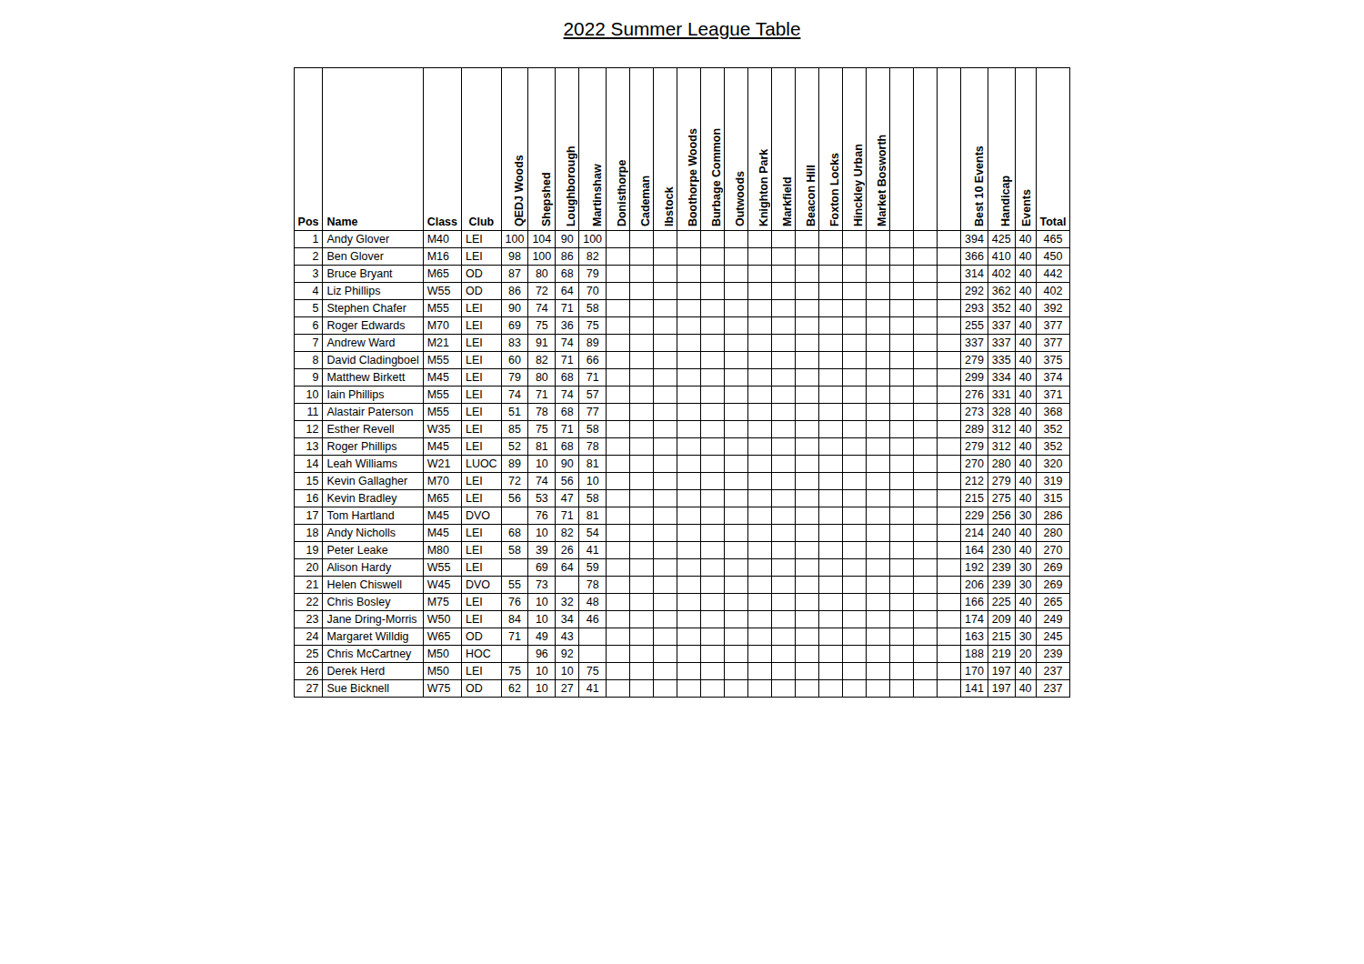2022 Summer League Table
| Pos | Name | Class | Club | QEDJ Woods | Shepshed | Loughborough | Martinshaw | Donisthorpe | Cademan | Ibstock | Boothorpe Woods | Burbage Common | Outwoods | Knighton Park | Markfield | Beacon Hill | Foxton Locks | Hinckley Urban | Market Bosworth | | | | Best 10 Events | Handicap | Events | Total |
| --- | --- | --- | --- | --- | --- | --- | --- | --- | --- | --- | --- | --- | --- | --- | --- | --- | --- | --- | --- | --- | --- | --- | --- | --- | --- | --- |
| 1 | Andy Glover | M40 | LEI | 100 | 104 | 90 | 100 | | | | | | | | | | | | | | | | 394 | 425 | 40 | 465 |
| 2 | Ben Glover | M16 | LEI | 98 | 100 | 86 | 82 | | | | | | | | | | | | | | | | 366 | 410 | 40 | 450 |
| 3 | Bruce Bryant | M65 | OD | 87 | 80 | 68 | 79 | | | | | | | | | | | | | | | | 314 | 402 | 40 | 442 |
| 4 | Liz Phillips | W55 | OD | 86 | 72 | 64 | 70 | | | | | | | | | | | | | | | | 292 | 362 | 40 | 402 |
| 5 | Stephen Chafer | M55 | LEI | 90 | 74 | 71 | 58 | | | | | | | | | | | | | | | | 293 | 352 | 40 | 392 |
| 6 | Roger Edwards | M70 | LEI | 69 | 75 | 36 | 75 | | | | | | | | | | | | | | | | 255 | 337 | 40 | 377 |
| 7 | Andrew Ward | M21 | LEI | 83 | 91 | 74 | 89 | | | | | | | | | | | | | | | | 337 | 337 | 40 | 377 |
| 8 | David Cladingboel | M55 | LEI | 60 | 82 | 71 | 66 | | | | | | | | | | | | | | | | 279 | 335 | 40 | 375 |
| 9 | Matthew Birkett | M45 | LEI | 79 | 80 | 68 | 71 | | | | | | | | | | | | | | | | 299 | 334 | 40 | 374 |
| 10 | Iain Phillips | M55 | LEI | 74 | 71 | 74 | 57 | | | | | | | | | | | | | | | | 276 | 331 | 40 | 371 |
| 11 | Alastair Paterson | M55 | LEI | 51 | 78 | 68 | 77 | | | | | | | | | | | | | | | | 273 | 328 | 40 | 368 |
| 12 | Esther Revell | W35 | LEI | 85 | 75 | 71 | 58 | | | | | | | | | | | | | | | | 289 | 312 | 40 | 352 |
| 13 | Roger Phillips | M45 | LEI | 52 | 81 | 68 | 78 | | | | | | | | | | | | | | | | 279 | 312 | 40 | 352 |
| 14 | Leah Williams | W21 | LUOC | 89 | 10 | 90 | 81 | | | | | | | | | | | | | | | | 270 | 280 | 40 | 320 |
| 15 | Kevin Gallagher | M70 | LEI | 72 | 74 | 56 | 10 | | | | | | | | | | | | | | | | 212 | 279 | 40 | 319 |
| 16 | Kevin Bradley | M65 | LEI | 56 | 53 | 47 | 58 | | | | | | | | | | | | | | | | 215 | 275 | 40 | 315 |
| 17 | Tom Hartland | M45 | DVO | | 76 | 71 | 81 | | | | | | | | | | | | | | | | 229 | 256 | 30 | 286 |
| 18 | Andy Nicholls | M45 | LEI | 68 | 10 | 82 | 54 | | | | | | | | | | | | | | | | 214 | 240 | 40 | 280 |
| 19 | Peter Leake | M80 | LEI | 58 | 39 | 26 | 41 | | | | | | | | | | | | | | | | 164 | 230 | 40 | 270 |
| 20 | Alison Hardy | W55 | LEI | | 69 | 64 | 59 | | | | | | | | | | | | | | | | 192 | 239 | 30 | 269 |
| 21 | Helen Chiswell | W45 | DVO | 55 | 73 | | 78 | | | | | | | | | | | | | | | | 206 | 239 | 30 | 269 |
| 22 | Chris Bosley | M75 | LEI | 76 | 10 | 32 | 48 | | | | | | | | | | | | | | | | 166 | 225 | 40 | 265 |
| 23 | Jane Dring-Morris | W50 | LEI | 84 | 10 | 34 | 46 | | | | | | | | | | | | | | | | 174 | 209 | 40 | 249 |
| 24 | Margaret Willdig | W65 | OD | 71 | 49 | 43 | | | | | | | | | | | | | | | | | 163 | 215 | 30 | 245 |
| 25 | Chris McCartney | M50 | HOC | | 96 | 92 | | | | | | | | | | | | | | | | | 188 | 219 | 20 | 239 |
| 26 | Derek Herd | M50 | LEI | 75 | 10 | 10 | 75 | | | | | | | | | | | | | | | | 170 | 197 | 40 | 237 |
| 27 | Sue Bicknell | W75 | OD | 62 | 10 | 27 | 41 | | | | | | | | | | | | | | | | 141 | 197 | 40 | 237 |